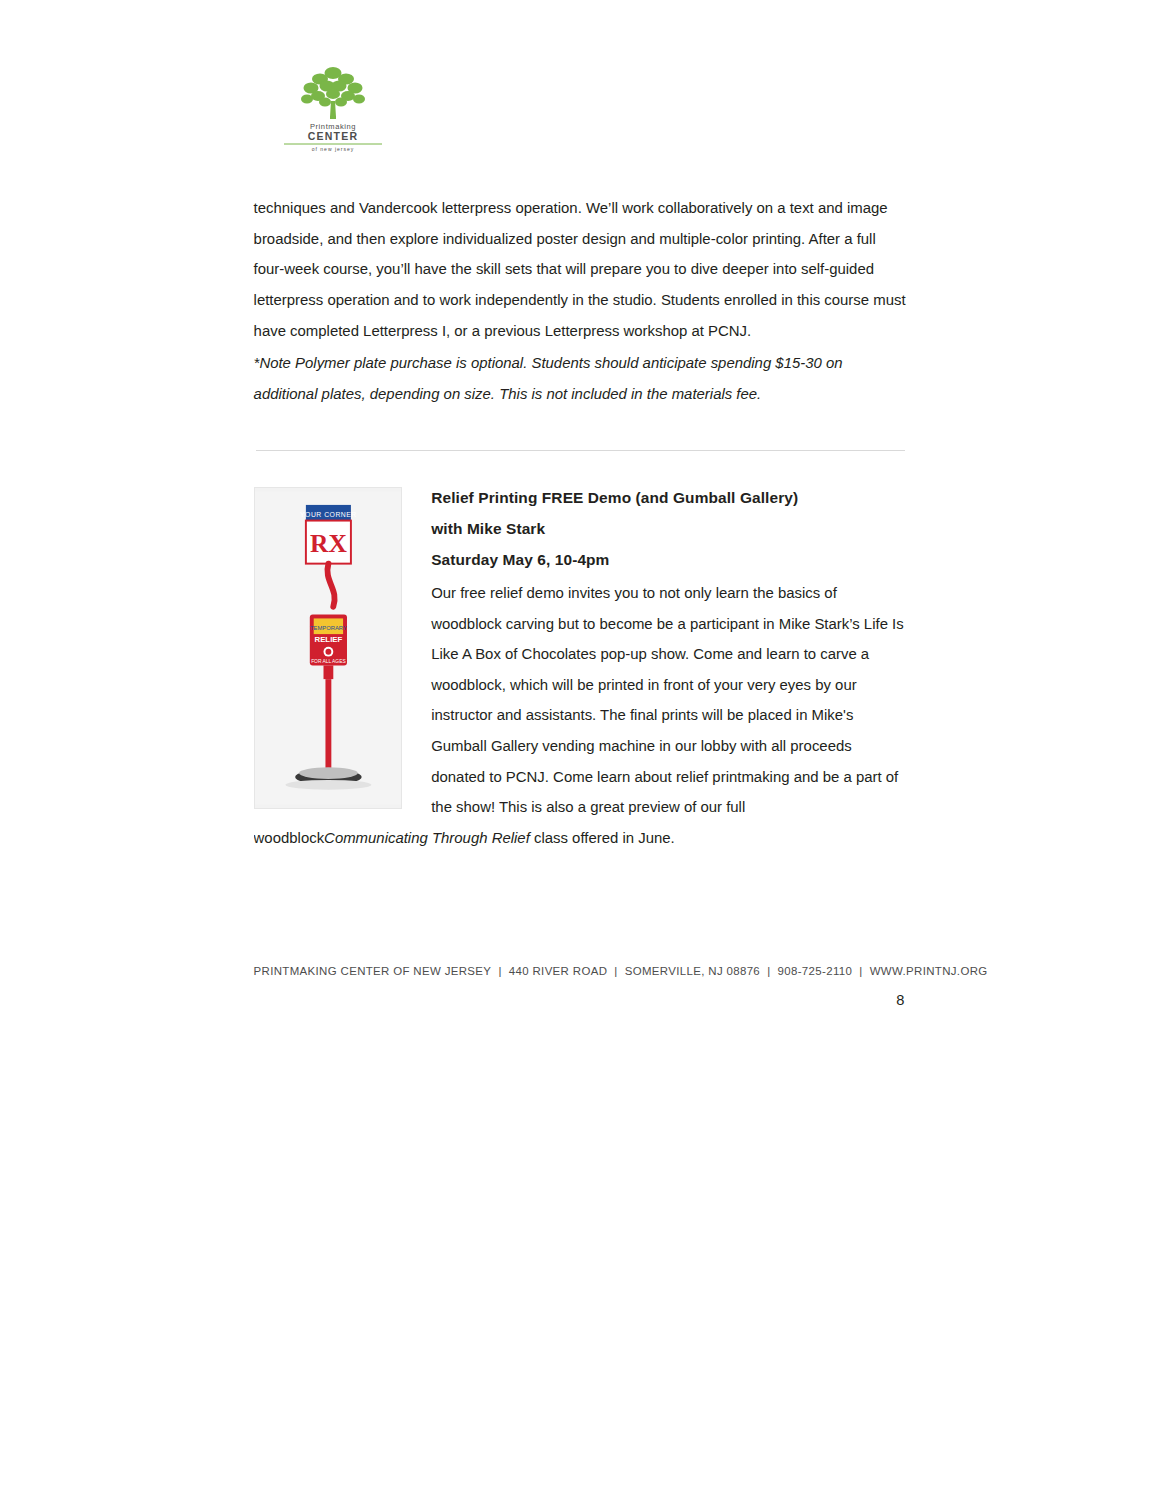Printmaking Center of New Jersey Printmaking CENTER of new jersey
techniques and Vandercook letterpress operation. We’ll work collaboratively on a text and image broadside, and then explore individualized poster design and multiple-color printing. After a full four-week course, you’ll have the skill sets that will prepare you to dive deeper into self-guided letterpress operation and to work independently in the studio. Students enrolled in this course must have completed Letterpress I, or a previous Letterpress workshop at PCNJ.
*Note Polymer plate purchase is optional. Students should anticipate spending $15-30 on additional plates, depending on size. This is not included in the materials fee.
YOUR CORNER RX TEMPORARY RELIEF FOR ALL AGES
Relief Printing FREE Demo (and Gumball Gallery) with Mike Stark Saturday May 6, 10-4pm
Our free relief demo invites you to not only learn the basics of woodblock carving but to become be a participant in Mike Stark’s Life Is Like A Box of Chocolates pop-up show. Come and learn to carve a woodblock, which will be printed in front of your very eyes by our instructor and assistants. The final prints will be placed in Mike's Gumball Gallery vending machine in our lobby with all proceeds donated to PCNJ. Come learn about relief printmaking and be a part of the show! This is also a great preview of our full woodblockCommunicating Through Relief class offered in June.
PRINTMAKING CENTER OF NEW JERSEY | 440 RIVER ROAD | SOMERVILLE, NJ 08876 | 908-725-2110 | WWW.PRINTNJ.ORG
8